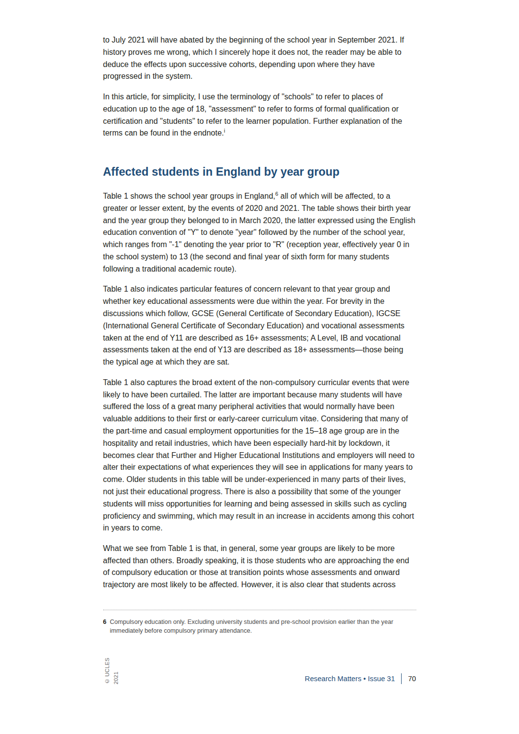to July 2021 will have abated by the beginning of the school year in September 2021. If history proves me wrong, which I sincerely hope it does not, the reader may be able to deduce the effects upon successive cohorts, depending upon where they have progressed in the system.
In this article, for simplicity, I use the terminology of "schools" to refer to places of education up to the age of 18, "assessment" to refer to forms of formal qualification or certification and "students" to refer to the learner population. Further explanation of the terms can be found in the endnote.i
Affected students in England by year group
Table 1 shows the school year groups in England,6 all of which will be affected, to a greater or lesser extent, by the events of 2020 and 2021. The table shows their birth year and the year group they belonged to in March 2020, the latter expressed using the English education convention of "Y" to denote "year" followed by the number of the school year, which ranges from "-1" denoting the year prior to "R" (reception year, effectively year 0 in the school system) to 13 (the second and final year of sixth form for many students following a traditional academic route).
Table 1 also indicates particular features of concern relevant to that year group and whether key educational assessments were due within the year. For brevity in the discussions which follow, GCSE (General Certificate of Secondary Education), IGCSE (International General Certificate of Secondary Education) and vocational assessments taken at the end of Y11 are described as 16+ assessments; A Level, IB and vocational assessments taken at the end of Y13 are described as 18+ assessments—those being the typical age at which they are sat.
Table 1 also captures the broad extent of the non-compulsory curricular events that were likely to have been curtailed. The latter are important because many students will have suffered the loss of a great many peripheral activities that would normally have been valuable additions to their first or early-career curriculum vitae. Considering that many of the part-time and casual employment opportunities for the 15–18 age group are in the hospitality and retail industries, which have been especially hard-hit by lockdown, it becomes clear that Further and Higher Educational Institutions and employers will need to alter their expectations of what experiences they will see in applications for many years to come. Older students in this table will be under-experienced in many parts of their lives, not just their educational progress. There is also a possibility that some of the younger students will miss opportunities for learning and being assessed in skills such as cycling proficiency and swimming, which may result in an increase in accidents among this cohort in years to come.
What we see from Table 1 is that, in general, some year groups are likely to be more affected than others. Broadly speaking, it is those students who are approaching the end of compulsory education or those at transition points whose assessments and onward trajectory are most likely to be affected. However, it is also clear that students across
6 Compulsory education only. Excluding university students and pre-school provision earlier than the year immediately before compulsory primary attendance.
© UCLES 2021
Research Matters • Issue 31 70